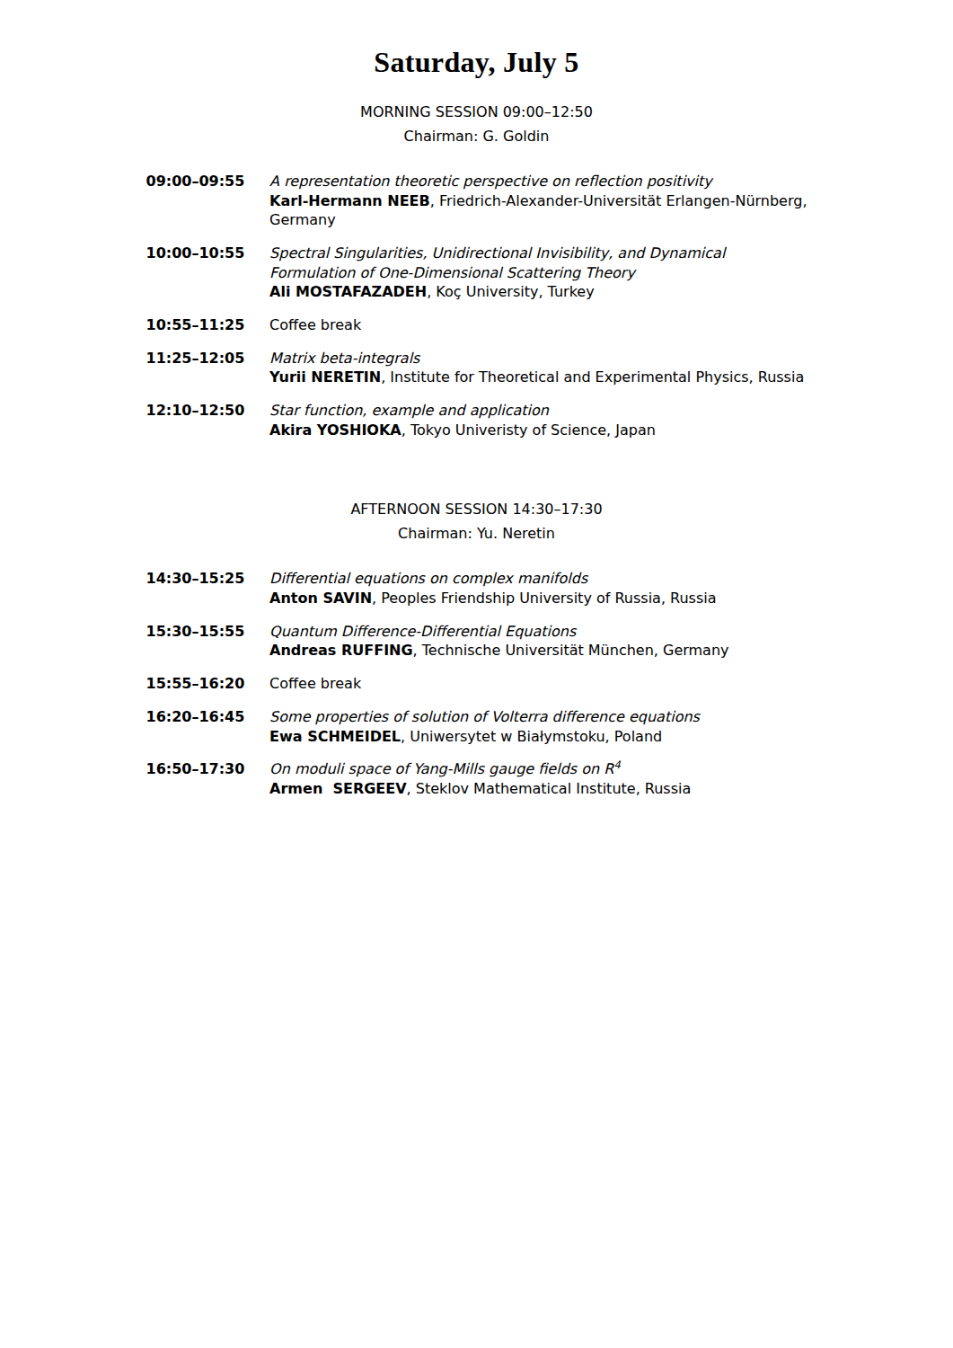Saturday, July 5
MORNING SESSION 09:00–12:50
Chairman: G. Goldin
| 09:00–09:55 | A representation theoretic perspective on reflection positivity Karl-Hermann NEEB , Friedrich-Alexander-Universität Erlangen-Nürnberg, Germany |
| 10:00–10:55 | Spectral Singularities, Unidirectional Invisibility, and Dynamical Formulation of One-Dimensional Scattering Theory Ali MOSTAFAZADEH , Koç University, Turkey |
| 10:55–11:25 | Coffee break |
| 11:25–12:05 | Matrix beta-integrals Yurii NERETIN , Institute for Theoretical and Experimental Physics, Russia |
| 12:10–12:50 | Star function, example and application Akira YOSHIOKA , Tokyo Univeristy of Science, Japan |
AFTERNOON SESSION 14:30–17:30
Chairman: Yu. Neretin
| 14:30–15:25 | Differential equations on complex manifolds Anton SAVIN , Peoples Friendship University of Russia, Russia |
| 15:30–15:55 | Quantum Difference-Differential Equations Andreas RUFFING , Technische Universität München, Germany |
| 15:55–16:20 | Coffee break |
| 16:20–16:45 | Some properties of solution of Volterra difference equations Ewa SCHMEIDEL , Uniwersytet w Białymstoku, Poland |
| 16:50–17:30 | On moduli space of Yang-Mills gauge fields on R 4 Armen SERGEEV , Steklov Mathematical Institute, Russia |